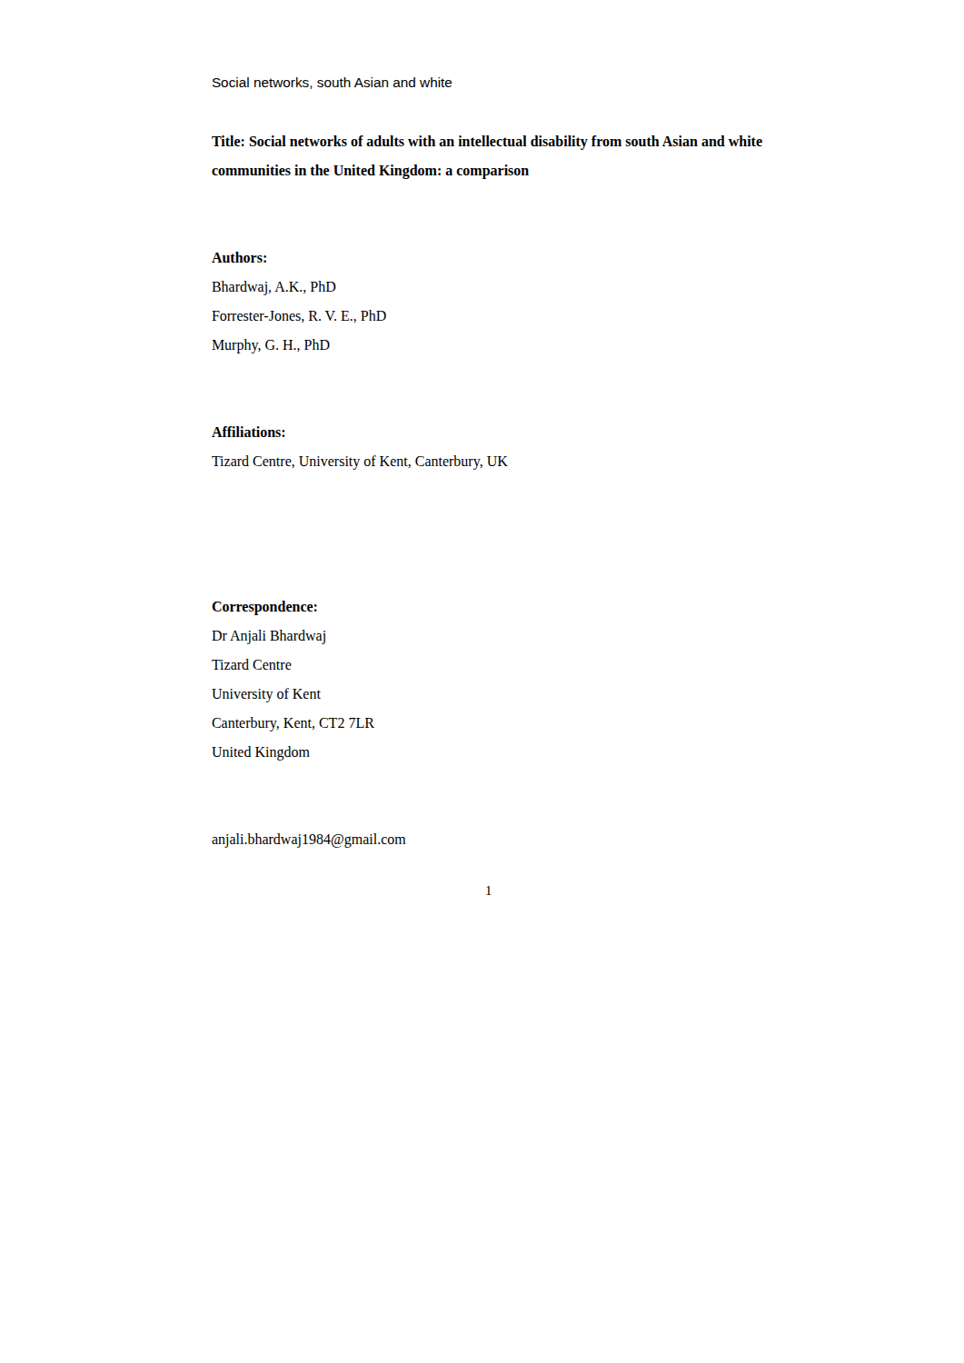Social networks, south Asian and white
Title: Social networks of adults with an intellectual disability from south Asian and white communities in the United Kingdom: a comparison
Authors:
Bhardwaj, A.K., PhD
Forrester-Jones, R. V. E., PhD
Murphy, G. H., PhD
Affiliations:
Tizard Centre, University of Kent, Canterbury, UK
Correspondence:
Dr Anjali Bhardwaj
Tizard Centre
University of Kent
Canterbury, Kent, CT2 7LR
United Kingdom
anjali.bhardwaj1984@gmail.com
1